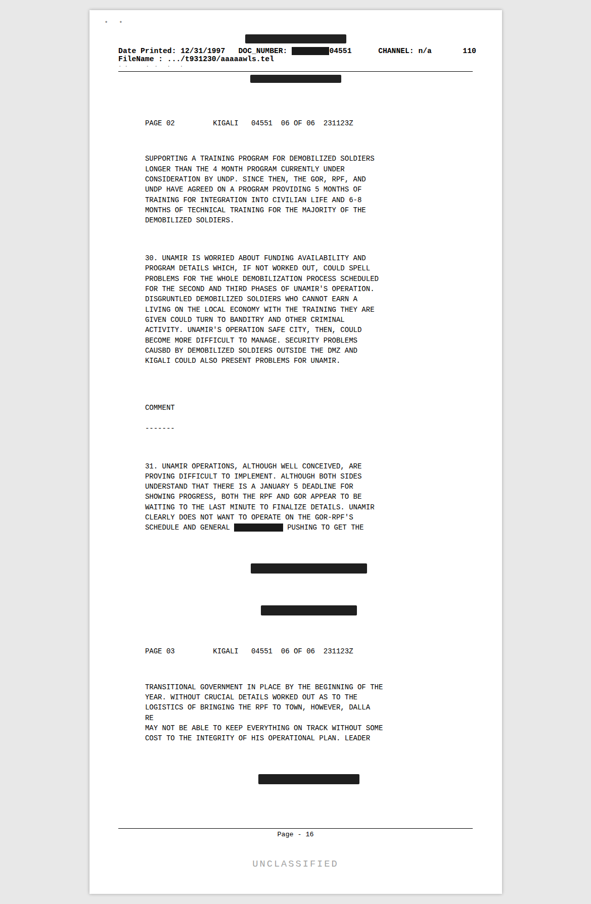• •
Date Printed: 12/31/1997 DOC_NUMBER: 93KIGALI04551 CHANNEL: n/a 110
FileName : .../t931230/aaaaawls.tel
· · · · · ·
PAGE 02 KIGALI 04551 06 OF 06 231123Z
SUPPORTING A TRAINING PROGRAM FOR DEMOBILIZED SOLDIERS LONGER THAN THE 4 MONTH PROGRAM CURRENTLY UNDER CONSIDERATION BY UNDP. SINCE THEN, THE GOR, RPF, AND UNDP HAVE AGREED ON A PROGRAM PROVIDING 5 MONTHS OF TRAINING FOR INTEGRATION INTO CIVILIAN LIFE AND 6-8 MONTHS OF TECHNICAL TRAINING FOR THE MAJORITY OF THE DEMOBILIZED SOLDIERS.
30. UNAMIR IS WORRIED ABOUT FUNDING AVAILABILITY AND PROGRAM DETAILS WHICH, IF NOT WORKED OUT, COULD SPELL PROBLEMS FOR THE WHOLE DEMOBILIZATION PROCESS SCHEDULED FOR THE SECOND AND THIRD PHASES OF UNAMIR'S OPERATION. DISGRUNTLED DEMOBILIZED SOLDIERS WHO CANNOT EARN A LIVING ON THE LOCAL ECONOMY WITH THE TRAINING THEY ARE GIVEN COULD TURN TO BANDITRY AND OTHER CRIMINAL ACTIVITY. UNAMIR'S OPERATION SAFE CITY, THEN, COULD BECOME MORE DIFFICULT TO MANAGE. SECURITY PROBLEMS CAUSBD BY DEMOBILIZED SOLDIERS OUTSIDE THE DMZ AND KIGALI COULD ALSO PRESENT PROBLEMS FOR UNAMIR.
COMMENT
-------
31. UNAMIR OPERATIONS, ALTHOUGH WELL CONCEIVED, ARE PROVING DIFFICULT TO IMPLEMENT. ALTHOUGH BOTH SIDES UNDERSTAND THAT THERE IS A JANUARY 5 DEADLINE FOR SHOWING PROGRESS, BOTH THE RPF AND GOR APPEAR TO BE WAITING TO THE LAST MINUTE TO FINALIZE DETAILS. UNAMIR CLEARLY DOES NOT WANT TO OPERATE ON THE GOR-RPF'S SCHEDULE AND GENERAL DALLAIRE IS PUSHING TO GET THE
PAGE 03 KIGALI 04551 06 OF 06 231123Z
TRANSITIONAL GOVERNMENT IN PLACE BY THE BEGINNING OF THE YEAR. WITHOUT CRUCIAL DETAILS WORKED OUT AS TO THE LOGISTICS OF BRINGING THE RPF TO TOWN, HOWEVER, DALLA RE MAY NOT BE ABLE TO KEEP EVERYTHING ON TRACK WITHOUT SOME COST TO THE INTEGRITY OF HIS OPERATIONAL PLAN. LEADER
Page - 16
UNCLASSIFIED